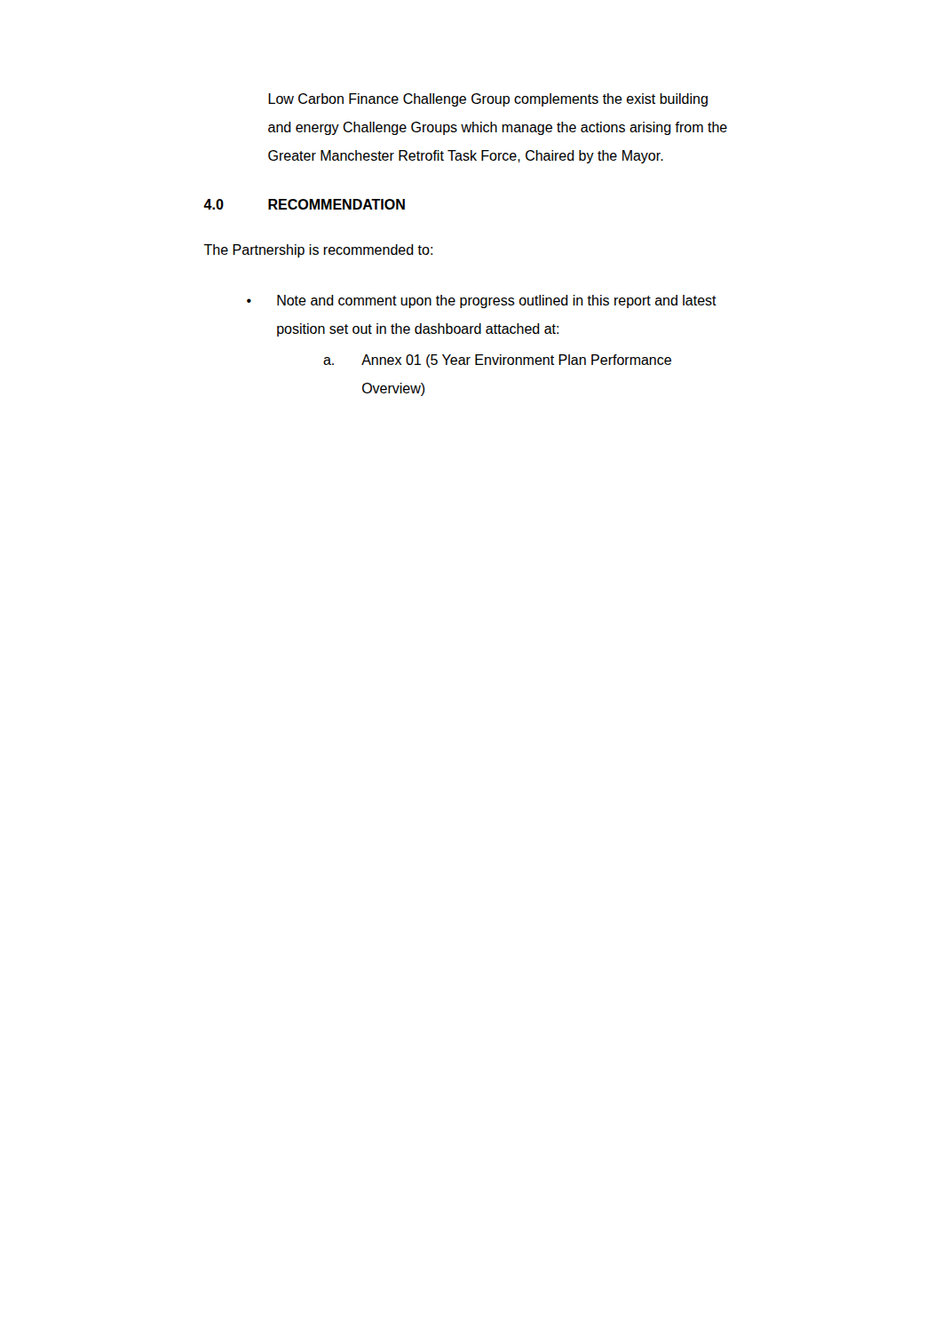Low Carbon Finance Challenge Group complements the exist building and energy Challenge Groups which manage the actions arising from the Greater Manchester Retrofit Task Force, Chaired by the Mayor.
4.0 RECOMMENDATION
The Partnership is recommended to:
Note and comment upon the progress outlined in this report and latest position set out in the dashboard attached at:
a. Annex 01 (5 Year Environment Plan Performance Overview)